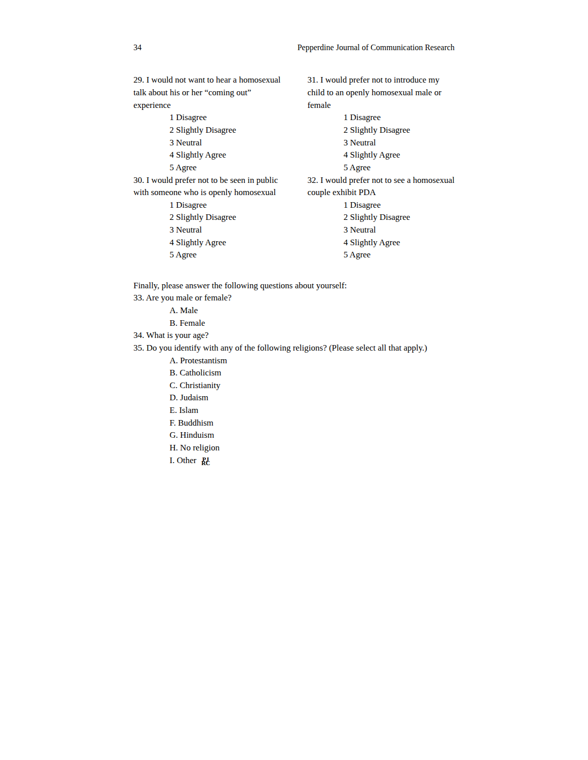34 Pepperdine Journal of Communication Research
29. I would not want to hear a homosexual talk about his or her “coming out” experience
1 Disagree
2 Slightly Disagree
3 Neutral
4 Slightly Agree
5 Agree
30. I would prefer not to be seen in public with someone who is openly homosexual
1 Disagree
2 Slightly Disagree
3 Neutral
4 Slightly Agree
5 Agree
31. I would prefer not to introduce my child to an openly homosexual male or female
1 Disagree
2 Slightly Disagree
3 Neutral
4 Slightly Agree
5 Agree
32. I would prefer not to see a homosexual couple exhibit PDA
1 Disagree
2 Slightly Disagree
3 Neutral
4 Slightly Agree
5 Agree
Finally, please answer the following questions about yourself:
33. Are you male or female?
A. Male
B. Female
34. What is your age?
35. Do you identify with any of the following religions? (Please select all that apply.)
A. Protestantism
B. Catholicism
C. Christianity
D. Judaism
E. Islam
F. Buddhism
G. Hinduism
H. No religion
I. Other PJ RC